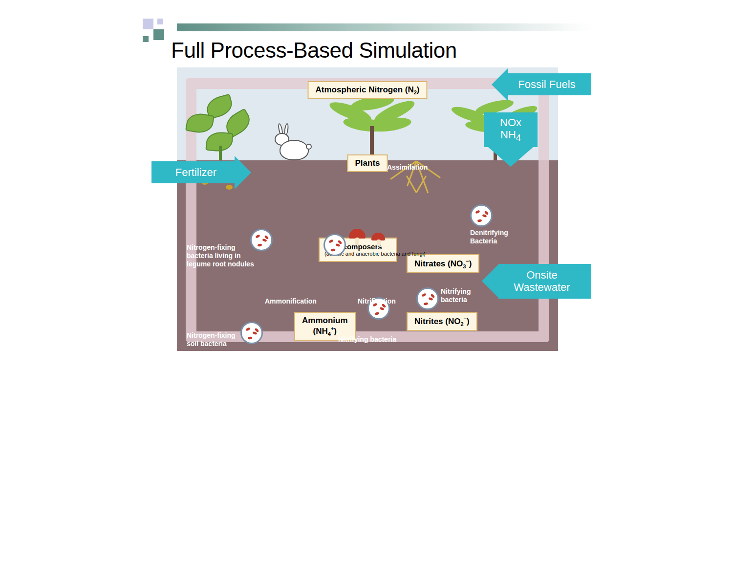Full Process-Based Simulation
Atmospheric Nitrogen (N2)
Plants
Nitrates (NO3−)
Nitrites (NO2−)
Ammonium
(NH4+)
Decomposers (aerobic and anaerobic bacteria and fungi)
Assimilation
Denitrifying
Bacteria
Nitrogen-fixing
bacteria living in
legume root nodules
Nitrogen-fixing
soil bacteria
Ammonification
Nitrification
Nitrifying
bacteria
Nitrifying bacteria
Fossil Fuels
NOx
NH4
Fertilizer
Onsite
Wastewater